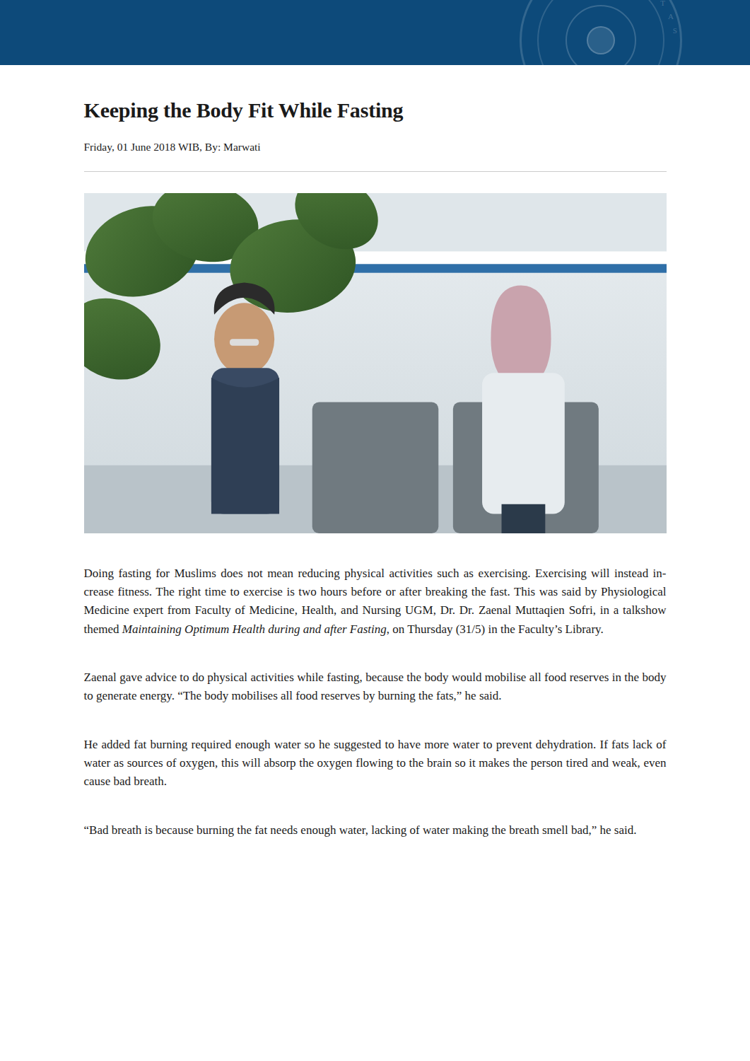U N I V E R S I T A S
Keeping the Body Fit While Fasting
Friday, 01 June 2018 WIB, By: Marwati
Doing fasting for Muslims does not mean reducing physical activities such as exercising. Exercising will instead increase fitness. The right time to exercise is two hours before or after breaking the fast. This was said by Physiological Medicine expert from Faculty of Medicine, Health, and Nursing UGM, Dr. Dr. Zaenal Muttaqien Sofri, in a talkshow themed Maintaining Optimum Health during and after Fasting, on Thursday (31/5) in the Faculty’s Library.
Zaenal gave advice to do physical activities while fasting, because the body would mobilise all food reserves in the body to generate energy. “The body mobilises all food reserves by burning the fats,” he said.
He added fat burning required enough water so he suggested to have more water to prevent dehydration. If fats lack of water as sources of oxygen, this will absorp the oxygen flowing to the brain so it makes the person tired and weak, even cause bad breath.
“Bad breath is because burning the fat needs enough water, lacking of water making the breath smell bad,” he said.